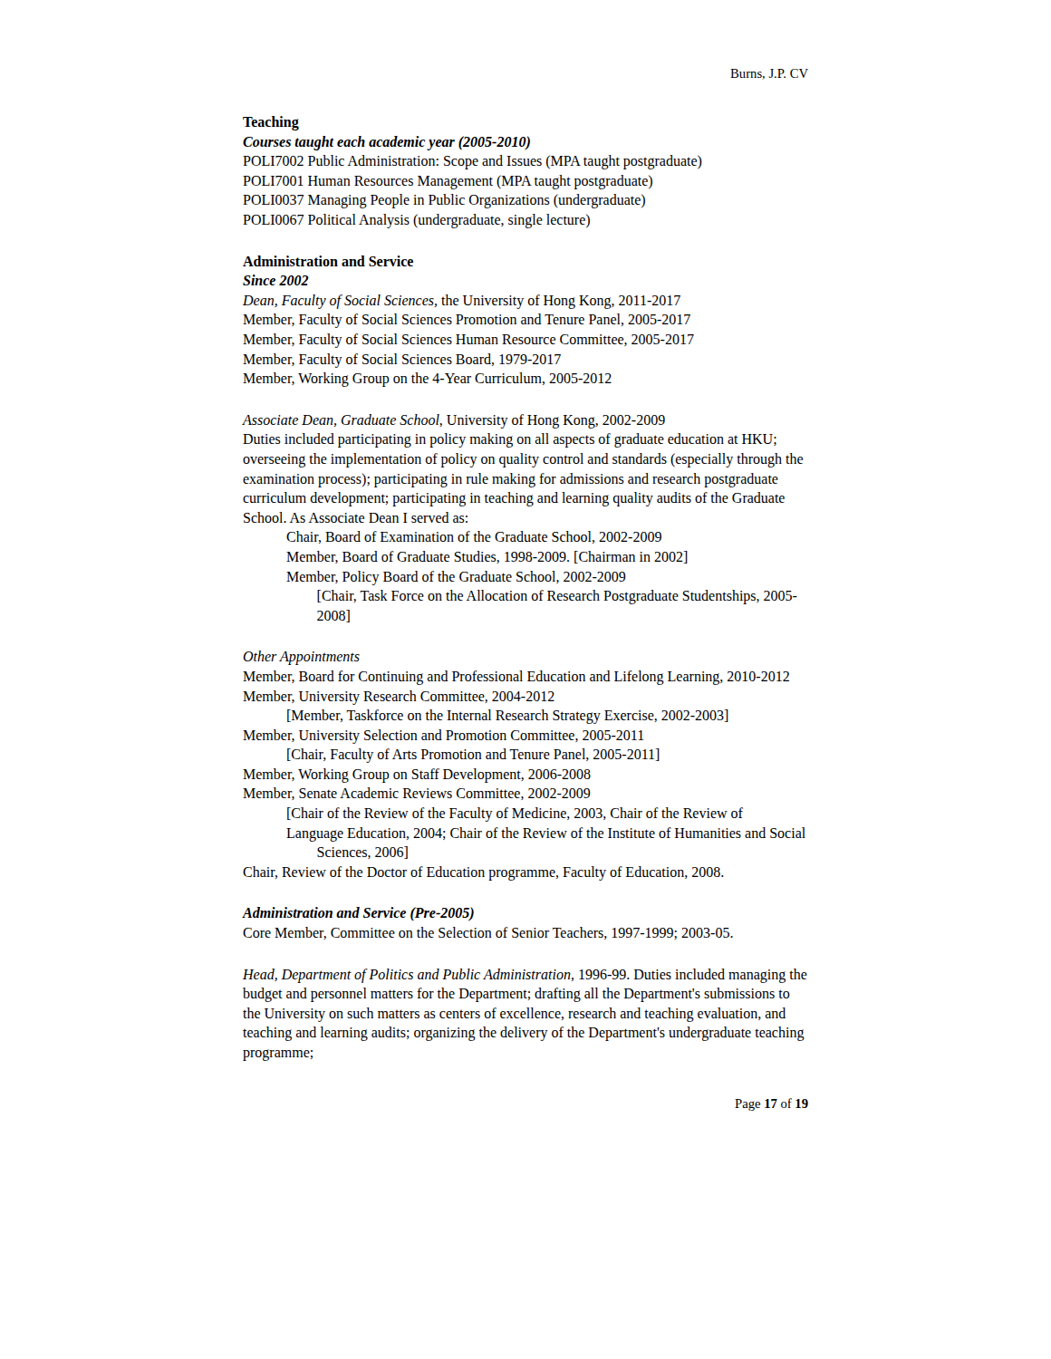Burns, J.P. CV
Teaching
Courses taught each academic year (2005-2010)
POLI7002 Public Administration: Scope and Issues (MPA taught postgraduate)
POLI7001 Human Resources Management (MPA taught postgraduate)
POLI0037 Managing People in Public Organizations (undergraduate)
POLI0067 Political Analysis (undergraduate, single lecture)
Administration and Service
Since 2002
Dean, Faculty of Social Sciences, the University of Hong Kong, 2011-2017
Member, Faculty of Social Sciences Promotion and Tenure Panel, 2005-2017
Member, Faculty of Social Sciences Human Resource Committee, 2005-2017
Member, Faculty of Social Sciences Board, 1979-2017
Member, Working Group on the 4-Year Curriculum, 2005-2012
Associate Dean, Graduate School, University of Hong Kong, 2002-2009
Duties included participating in policy making on all aspects of graduate education at HKU; overseeing the implementation of policy on quality control and standards (especially through the examination process); participating in rule making for admissions and research postgraduate curriculum development; participating in teaching and learning quality audits of the Graduate School. As Associate Dean I served as:
Chair, Board of Examination of the Graduate School, 2002-2009
Member, Board of Graduate Studies, 1998-2009. [Chairman in 2002]
Member, Policy Board of the Graduate School, 2002-2009
[Chair, Task Force on the Allocation of Research Postgraduate Studentships, 2005-2008]
Other Appointments
Member, Board for Continuing and Professional Education and Lifelong Learning, 2010-2012
Member, University Research Committee, 2004-2012
[Member, Taskforce on the Internal Research Strategy Exercise, 2002-2003]
Member, University Selection and Promotion Committee, 2005-2011
[Chair, Faculty of Arts Promotion and Tenure Panel, 2005-2011]
Member, Working Group on Staff Development, 2006-2008
Member, Senate Academic Reviews Committee, 2002-2009
[Chair of the Review of the Faculty of Medicine, 2003, Chair of the Review of
Language Education, 2004; Chair of the Review of the Institute of Humanities and Social
Sciences, 2006]
Chair, Review of the Doctor of Education programme, Faculty of Education, 2008.
Administration and Service (Pre-2005)
Core Member, Committee on the Selection of Senior Teachers, 1997-1999; 2003-05.
Head, Department of Politics and Public Administration, 1996-99. Duties included managing the budget and personnel matters for the Department; drafting all the Department's submissions to the University on such matters as centers of excellence, research and teaching evaluation, and teaching and learning audits; organizing the delivery of the Department's undergraduate teaching programme;
Page 17 of 19